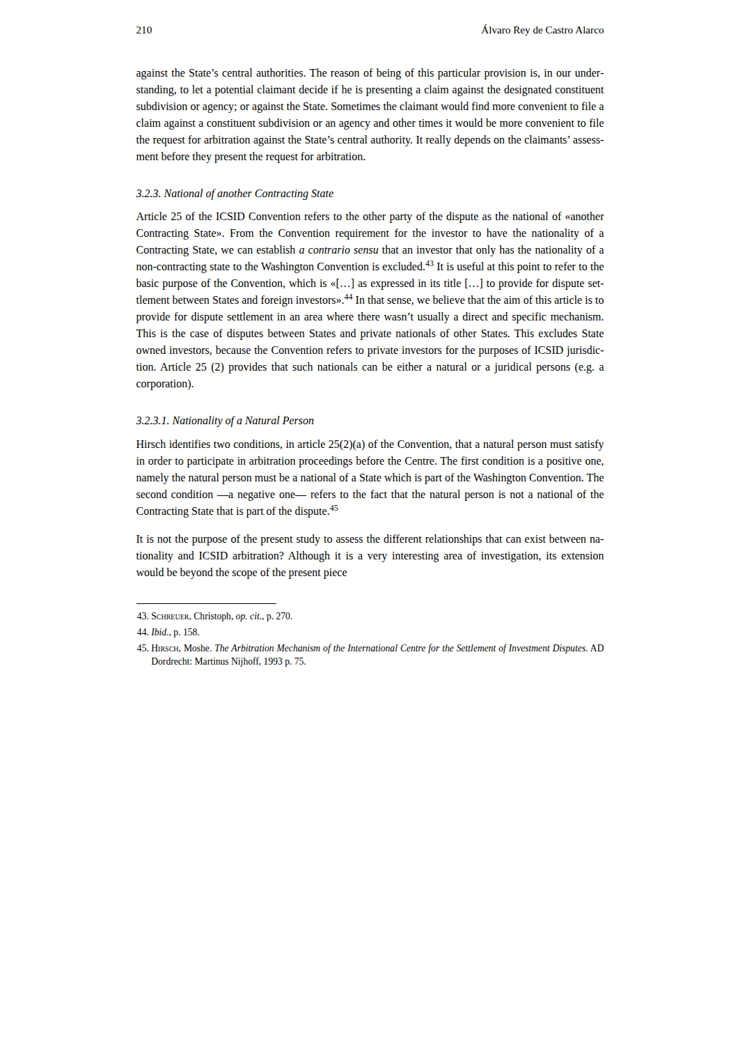210 Álvaro Rey de Castro Alarco
against the State’s central authorities. The reason of being of this particular provision is, in our understanding, to let a potential claimant decide if he is presenting a claim against the designated constituent subdivision or agency; or against the State. Sometimes the claimant would find more convenient to file a claim against a constituent subdivision or an agency and other times it would be more convenient to file the request for arbitration against the State’s central authority. It really depends on the claimants’ assessment before they present the request for arbitration.
3.2.3. National of another Contracting State
Article 25 of the ICSID Convention refers to the other party of the dispute as the national of «another Contracting State». From the Convention requirement for the investor to have the nationality of a Contracting State, we can establish a contrario sensu that an investor that only has the nationality of a non-contracting state to the Washington Convention is excluded.43 It is useful at this point to refer to the basic purpose of the Convention, which is «[…] as expressed in its title […] to provide for dispute settlement between States and foreign investors».44 In that sense, we believe that the aim of this article is to provide for dispute settlement in an area where there wasn’t usually a direct and specific mechanism. This is the case of disputes between States and private nationals of other States. This excludes State owned investors, because the Convention refers to private investors for the purposes of ICSID jurisdiction. Article 25 (2) provides that such nationals can be either a natural or a juridical persons (e.g. a corporation).
3.2.3.1. Nationality of a Natural Person
Hirsch identifies two conditions, in article 25(2)(a) of the Convention, that a natural person must satisfy in order to participate in arbitration proceedings before the Centre. The first condition is a positive one, namely the natural person must be a national of a State which is part of the Washington Convention. The second condition —a negative one— refers to the fact that the natural person is not a national of the Contracting State that is part of the dispute.45
It is not the purpose of the present study to assess the different relationships that can exist between nationality and ICSID arbitration? Although it is a very interesting area of investigation, its extension would be beyond the scope of the present piece
Schreuer, Christoph, op. cit., p. 270.
Ibid., p. 158.
Hirsch, Moshe. The Arbitration Mechanism of the International Centre for the Settlement of Investment Disputes. AD Dordrecht: Martinus Nijhoff, 1993 p. 75.